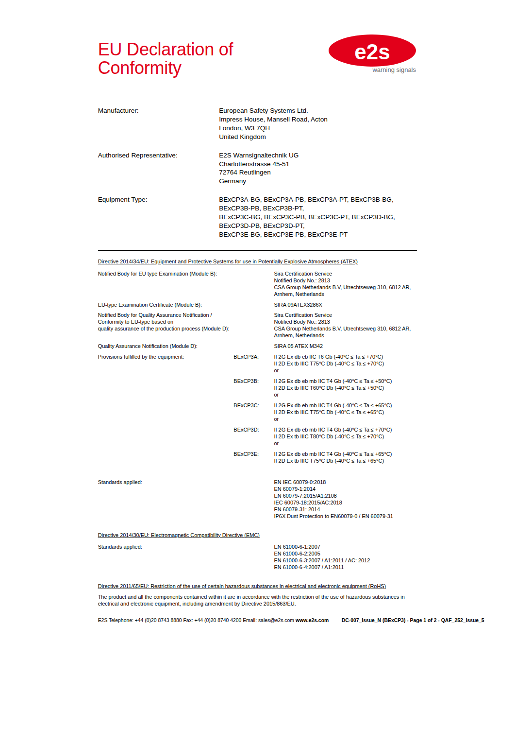EU Declaration of Conformity
e2s warning signals
| Manufacturer: | European Safety Systems Ltd. Impress House, Mansell Road, Acton London, W3 7QH United Kingdom |
| Authorised Representative: | E2S Warnsignaltechnik UG Charlottenstrasse 45-51 72764 Reutlingen Germany |
| Equipment Type: | BExCP3A-BG, BExCP3A-PB, BExCP3A-PT, BExCP3B-BG, BExCP3B-PB, BExCP3B-PT, BExCP3C-BG, BExCP3C-PB, BExCP3C-PT, BExCP3D-BG, BExCP3D-PB, BExCP3D-PT, BExCP3E-BG, BExCP3E-PB, BExCP3E-PT |
Directive 2014/34/EU: Equipment and Protective Systems for use in Potentially Explosive Atmospheres (ATEX)
| Notified Body for EU type Examination (Module B): | | Sira Certification Service Notified Body No.: 2813 CSA Group Netherlands B.V, Utrechtseweg 310, 6812 AR, Arnhem, Netherlands |
| EU-type Examination Certificate (Module B): | | SIRA 09ATEX3286X |
| Notified Body for Quality Assurance Notification / Conformity to EU-type based on quality assurance of the production process (Module D): | | Sira Certification Service Notified Body No.: 2813 CSA Group Netherlands B.V, Utrechtseweg 310, 6812 AR, Arnhem, Netherlands |
| Quality Assurance Notification (Module D): | | SIRA 05 ATEX M342 |
| Provisions fulfilled by the equipment: | BExCP3A: | II 2G Ex db eb IIC T6 Gb (-40°C ≤ Ta ≤ +70°C) II 2D Ex tb IIIC T75°C Db (-40°C ≤ Ta ≤ +70°C) or |
| | BExCP3B: | II 2G Ex db eb mb IIC T4 Gb (-40°C ≤ Ta ≤ +50°C) II 2D Ex tb IIIC T60°C Db (-40°C ≤ Ta ≤ +50°C) or |
| | BExCP3C: | II 2G Ex db eb mb IIC T4 Gb (-40°C ≤ Ta ≤ +65°C) II 2D Ex tb IIIC T75°C Db (-40°C ≤ Ta ≤ +65°C) or |
| | BExCP3D: | II 2G Ex db eb mb IIC T4 Gb (-40°C ≤ Ta ≤ +70°C) II 2D Ex tb IIIC T80°C Db (-40°C ≤ Ta ≤ +70°C) or |
| | BExCP3E: | II 2G Ex db eb mb IIC T4 Gb (-40°C ≤ Ta ≤ +65°C) II 2D Ex tb IIIC T75°C Db (-40°C ≤ Ta ≤ +65°C) |
| Standards applied: | | EN IEC 60079-0:2018 EN 60079-1:2014 EN 60079-7:2015/A1:2108 IEC 60079-18:2015/AC:2018 EN 60079-31: 2014 IP6X Dust Protection to EN60079-0 / EN 60079-31 |
Directive 2014/30/EU: Electromagnetic Compatibility Directive (EMC)
| Standards applied: | | EN 61000-6-1:2007 EN 61000-6-2:2005 EN 61000-6-3:2007 / A1:2011 / AC: 2012 EN 61000-6-4:2007 / A1:2011 |
Directive 2011/65/EU: Restriction of the use of certain hazardous substances in electrical and electronic equipment (RoHS)
The product and all the components contained within it are in accordance with the restriction of the use of hazardous substances in electrical and electronic equipment, including amendment by Directive 2015/863/EU.
E2S Telephone: +44 (0)20 8743 8880 Fax: +44 (0)20 8740 4200 Email: sales@e2s.com www.e2s.com DC-007_Issue_N (BExCP3) - Page 1 of 2 - QAF_252_Issue_5